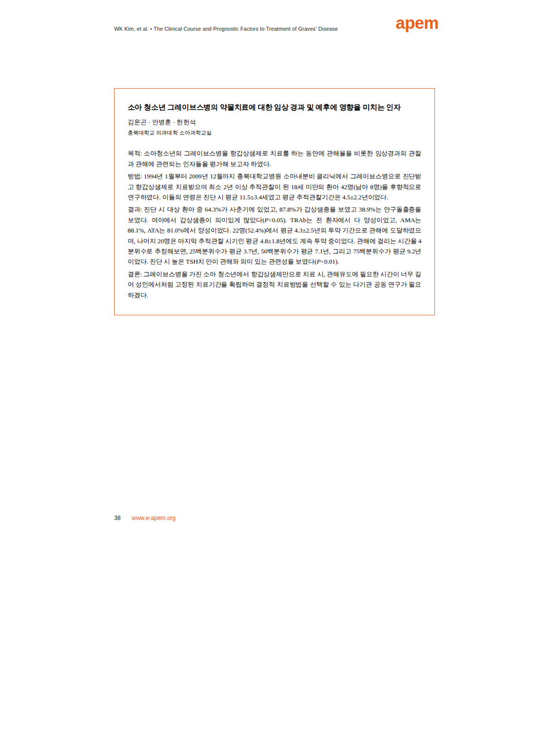apem
WK Kim, et al. • The Clinical Course and Prognostic Factors to Treatment of Graves' Disease
소아 청소년 그레이브스병의 약물치료에 대한 임상 경과 및 예후에 영향을 미치는 인자
김운곤 · 안병훈 · 한헌석
충북대학교 의과대학 소아과학교실
목적: 소아청소년의 그레이브스병을 항갑상샘제로 치료를 하는 동안에 관해율을 비롯한 임상경과의 관찰과 관해에 관련되는 인자들을 평가해 보고자 하였다.
방법: 1994년 1월부터 2009년 12월까지 충북대학교병원 소아내분비 클리닉에서 그레이브스병으로 진단받고 항갑상샘제로 치료받으며 최소 2년 이상 추적관찰이 된 18세 미만의 환아 42명(남아 8명)을 후향적으로 연구하였다. 이들의 연령은 진단 시 평균 11.5±3.4세였고 평균 추적관찰기간은 4.5±2.2년이었다.
결과: 진단 시 대상 환아 중 64.3%가 사춘기에 있었고, 87.8%가 갑상샘종을 보였고 38.9%는 안구돌출증을 보였다. 여아에서 갑상샘종이 의미있게 많았다(P<0.05). TRAb는 전 환자에서 다 양성이었고, AMA는 88.1%, ATA는 81.0%에서 양성이었다. 22명(52.4%)에서 평균 4.3±2.5년의 투약 기간으로 관해에 도달하였으며, 나머지 20명은 마지막 추적관찰 시기인 평균 4.8±1.8년에도 계속 투약 중이었다. 관해에 걸리는 시간을 4분위수로 추정해보면, 25백분위수가 평균 3.7년, 50백분위수가 평균 7.1년, 그리고 75백분위수가 평균 9.2년이었다. 진단 시 높은 TSH치 만이 관해와 의미 있는 관련성을 보였다(P<0.01).
결론: 그레이브스병을 가진 소아 청소년에서 항갑상샘제만으로 치료 시, 관해유도에 필요한 시간이 너무 길어 성인에서처럼 고정된 치료기간을 확립하여 결정적 치료방법을 선택할 수 있는 다기관 공동 연구가 필요하겠다.
38 www.e-apem.org